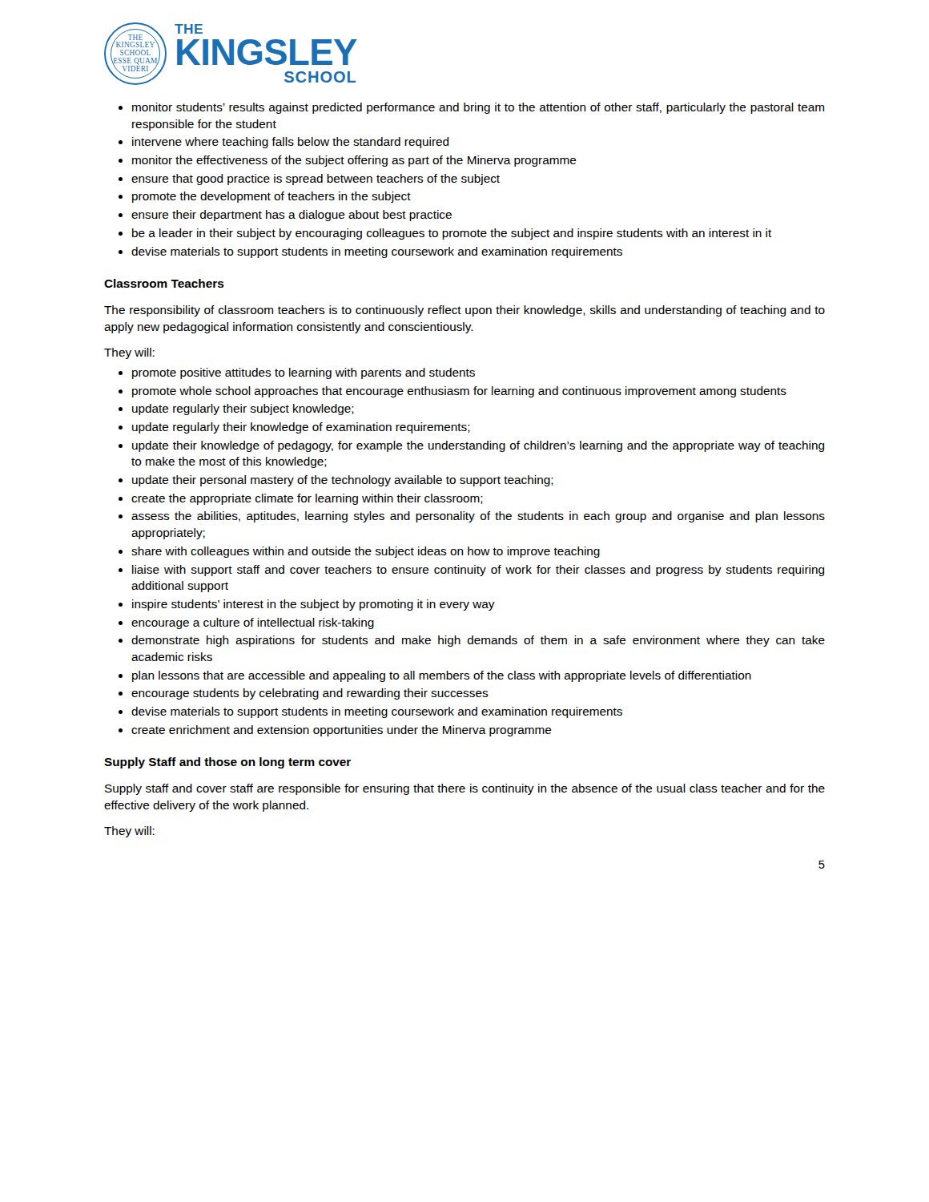THE
KINGSLEY
SCHOOL
ESSE QUAM VIDERI
THE KINGSLEY SCHOOL
monitor students’ results against predicted performance and bring it to the attention of other staff, particularly the pastoral team responsible for the student
intervene where teaching falls below the standard required
monitor the effectiveness of the subject offering as part of the Minerva programme
ensure that good practice is spread between teachers of the subject
promote the development of teachers in the subject
ensure their department has a dialogue about best practice
be a leader in their subject by encouraging colleagues to promote the subject and inspire students with an interest in it
devise materials to support students in meeting coursework and examination requirements
Classroom Teachers
The responsibility of classroom teachers is to continuously reflect upon their knowledge, skills and understanding of teaching and to apply new pedagogical information consistently and conscientiously.
They will:
promote positive attitudes to learning with parents and students
promote whole school approaches that encourage enthusiasm for learning and continuous improvement among students
update regularly their subject knowledge;
update regularly their knowledge of examination requirements;
update their knowledge of pedagogy, for example the understanding of children’s learning and the appropriate way of teaching to make the most of this knowledge;
update their personal mastery of the technology available to support teaching;
create the appropriate climate for learning within their classroom;
assess the abilities, aptitudes, learning styles and personality of the students in each group and organise and plan lessons appropriately;
share with colleagues within and outside the subject ideas on how to improve teaching
liaise with support staff and cover teachers to ensure continuity of work for their classes and progress by students requiring additional support
inspire students’ interest in the subject by promoting it in every way
encourage a culture of intellectual risk-taking
demonstrate high aspirations for students and make high demands of them in a safe environment where they can take academic risks
plan lessons that are accessible and appealing to all members of the class with appropriate levels of differentiation
encourage students by celebrating and rewarding their successes
devise materials to support students in meeting coursework and examination requirements
create enrichment and extension opportunities under the Minerva programme
Supply Staff and those on long term cover
Supply staff and cover staff are responsible for ensuring that there is continuity in the absence of the usual class teacher and for the effective delivery of the work planned.
They will:
5